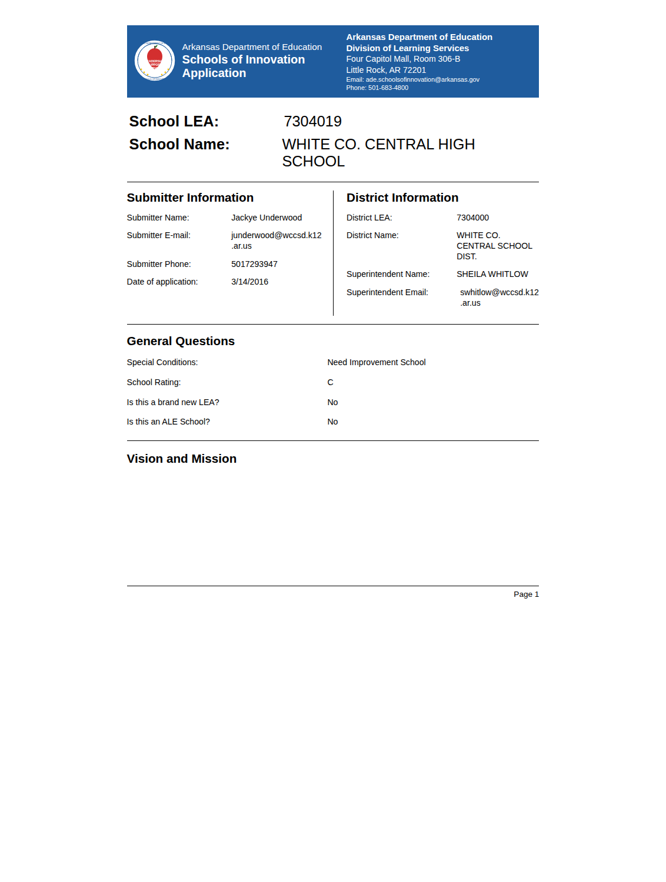LEADERSHIP SUPPORT SERVICE ARKANSAS DEPARTMENT OF EDUCATION SCHOOLS OF INNOVATION
Arkansas Department of Education
Schools of Innovation Application
Arkansas Department of Education
Division of Learning Services
Four Capitol Mall, Room 306-B
Little Rock, AR 72201
Email: ade.schoolsofinnovation@arkansas.gov
Phone: 501-683-4800
School LEA:
7304019
School Name:
WHITE CO. CENTRAL HIGH SCHOOL
Submitter Information
Submitter Name:
Jackye Underwood
Submitter E-mail:
junderwood@wccsd.k12.ar.us
Submitter Phone:
5017293947
Date of application:
3/14/2016
District Information
District LEA:
7304000
District Name:
WHITE CO. CENTRAL SCHOOL DIST.
Superintendent Name:
SHEILA WHITLOW
Superintendent Email:
swhitlow@wccsd.k12.ar.us
General Questions
Special Conditions:
Need Improvement School
School Rating:
C
Is this a brand new LEA?
No
Is this an ALE School?
No
Vision and Mission
Page 1